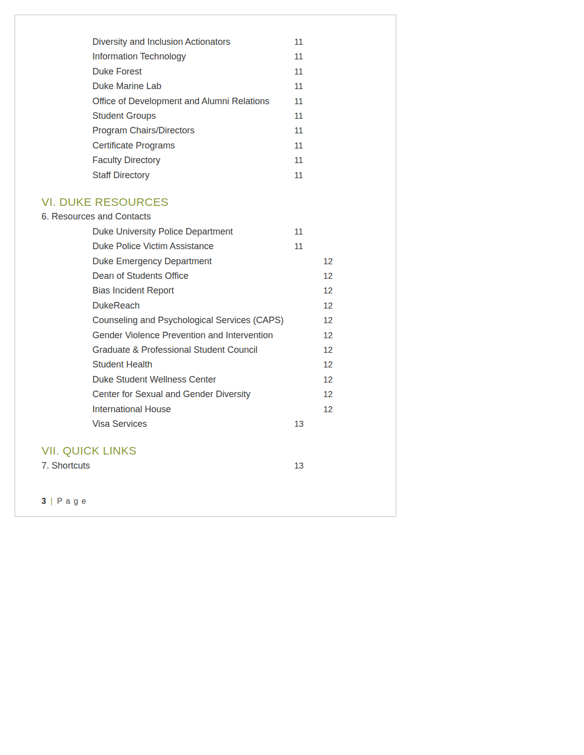Diversity and Inclusion Actionators 11
Information Technology 11
Duke Forest 11
Duke Marine Lab 11
Office of Development and Alumni Relations 11
Student Groups 11
Program Chairs/Directors 11
Certificate Programs 11
Faculty Directory 11
Staff Directory 11
VI. DUKE RESOURCES
6. Resources and Contacts
Duke University Police Department 11
Duke Police Victim Assistance 11
Duke Emergency Department 12
Dean of Students Office 12
Bias Incident Report 12
DukeReach 12
Counseling and Psychological Services (CAPS) 12
Gender Violence Prevention and Intervention 12
Graduate & Professional Student Council 12
Student Health 12
Duke Student Wellness Center 12
Center for Sexual and Gender Diversity 12
International House 12
Visa Services 13
VII. QUICK LINKS
7. Shortcuts 13
3 | P a g e